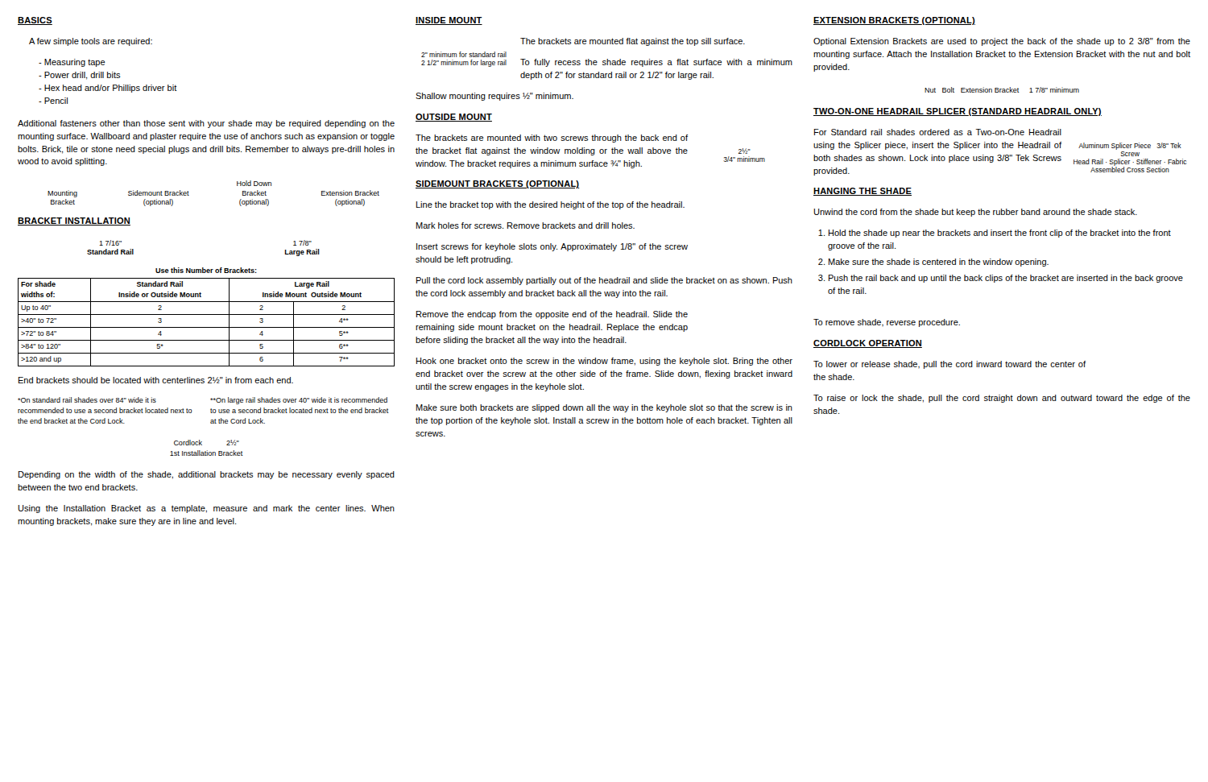Basics
A few simple tools are required:
Measuring tape
Power drill, drill bits
Hex head and/or Phillips driver bit
Pencil
Additional fasteners other than those sent with your shade may be required depending on the mounting surface. Wallboard and plaster require the use of anchors such as expansion or toggle bolts. Brick, tile or stone need special plugs and drill bits. Remember to always pre-drill holes in wood to avoid splitting.
Mounting
Bracket
Sidemount Bracket
(optional)
Hold Down
Bracket
(optional)
Extension Bracket
(optional)
Bracket Installation
1 7/16"
Standard Rail
1 7/8"
Large Rail
Use this Number of Brackets:
| For shade widths of: | Standard Rail Inside or Outside Mount | Large Rail Inside Mount Outside Mount |
| --- | --- | --- |
| Up to 40" | 2 | 2 | 2 |
| >40" to 72" | 3 | 3 | 4** |
| >72" to 84" | 4 | 4 | 5** |
| >84" to 120" | 5* | 5 | 6** |
| >120 and up | | 6 | 7** |
End brackets should be located with centerlines 2½" in from each end.
*On standard rail shades over 84" wide it is recommended to use a second bracket located next to the end bracket at the Cord Lock.
**On large rail shades over 40" wide it is recommended to use a second bracket located next to the end bracket at the Cord Lock.
Cordlock 2½"
1st Installation Bracket
Depending on the width of the shade, additional brackets may be necessary evenly spaced between the two end brackets.
Using the Installation Bracket as a template, measure and mark the center lines. When mounting brackets, make sure they are in line and level.
Inside Mount
2" minimum for standard rail
2 1/2" minimum for large rail
The brackets are mounted flat against the top sill surface.
To fully recess the shade requires a flat surface with a minimum depth of 2" for standard rail or 2 1/2" for large rail.
Shallow mounting requires ½" minimum.
Outside Mount
2½"
3/4" minimum
The brackets are mounted with two screws through the back end of the bracket flat against the window molding or the wall above the window. The bracket requires a minimum surface ¾" high.
Sidemount Brackets (Optional)
Line the bracket top with the desired height of the top of the headrail.
Mark holes for screws. Remove brackets and drill holes.
Insert screws for keyhole slots only. Approximately 1/8" of the screw should be left protruding.
Pull the cord lock assembly partially out of the headrail and slide the bracket on as shown. Push the cord lock assembly and bracket back all the way into the rail.
Remove the endcap from the opposite end of the headrail. Slide the remaining side mount bracket on the headrail. Replace the endcap before sliding the bracket all the way into the headrail.
Hook one bracket onto the screw in the window frame, using the keyhole slot. Bring the other end bracket over the screw at the other side of the frame. Slide down, flexing bracket inward until the screw engages in the keyhole slot.
Make sure both brackets are slipped down all the way in the keyhole slot so that the screw is in the top portion of the keyhole slot. Install a screw in the bottom hole of each bracket. Tighten all screws.
Extension Brackets (Optional)
Optional Extension Brackets are used to project the back of the shade up to 2 3/8" from the mounting surface. Attach the Installation Bracket to the Extension Bracket with the nut and bolt provided.
Nut Bolt Extension Bracket 1 7/8" minimum
Two-On-One Headrail Splicer (Standard headrail only)
Aluminum Splicer Piece 3/8" Tek Screw
Head Rail · Splicer · Stiffener · Fabric
Assembled Cross Section
For Standard rail shades ordered as a Two-on-One Headrail using the Splicer piece, insert the Splicer into the Headrail of both shades as shown. Lock into place using 3/8" Tek Screws provided.
Hanging the Shade
Unwind the cord from the shade but keep the rubber band around the shade stack.
Hold the shade up near the brackets and insert the front clip of the bracket into the front groove of the rail.
Make sure the shade is centered in the window opening.
Push the rail back and up until the back clips of the bracket are inserted in the back groove of the rail.
To remove shade, reverse procedure.
Cordlock Operation
To lower or release shade, pull the cord inward toward the center of the shade.
To raise or lock the shade, pull the cord straight down and outward toward the edge of the shade.